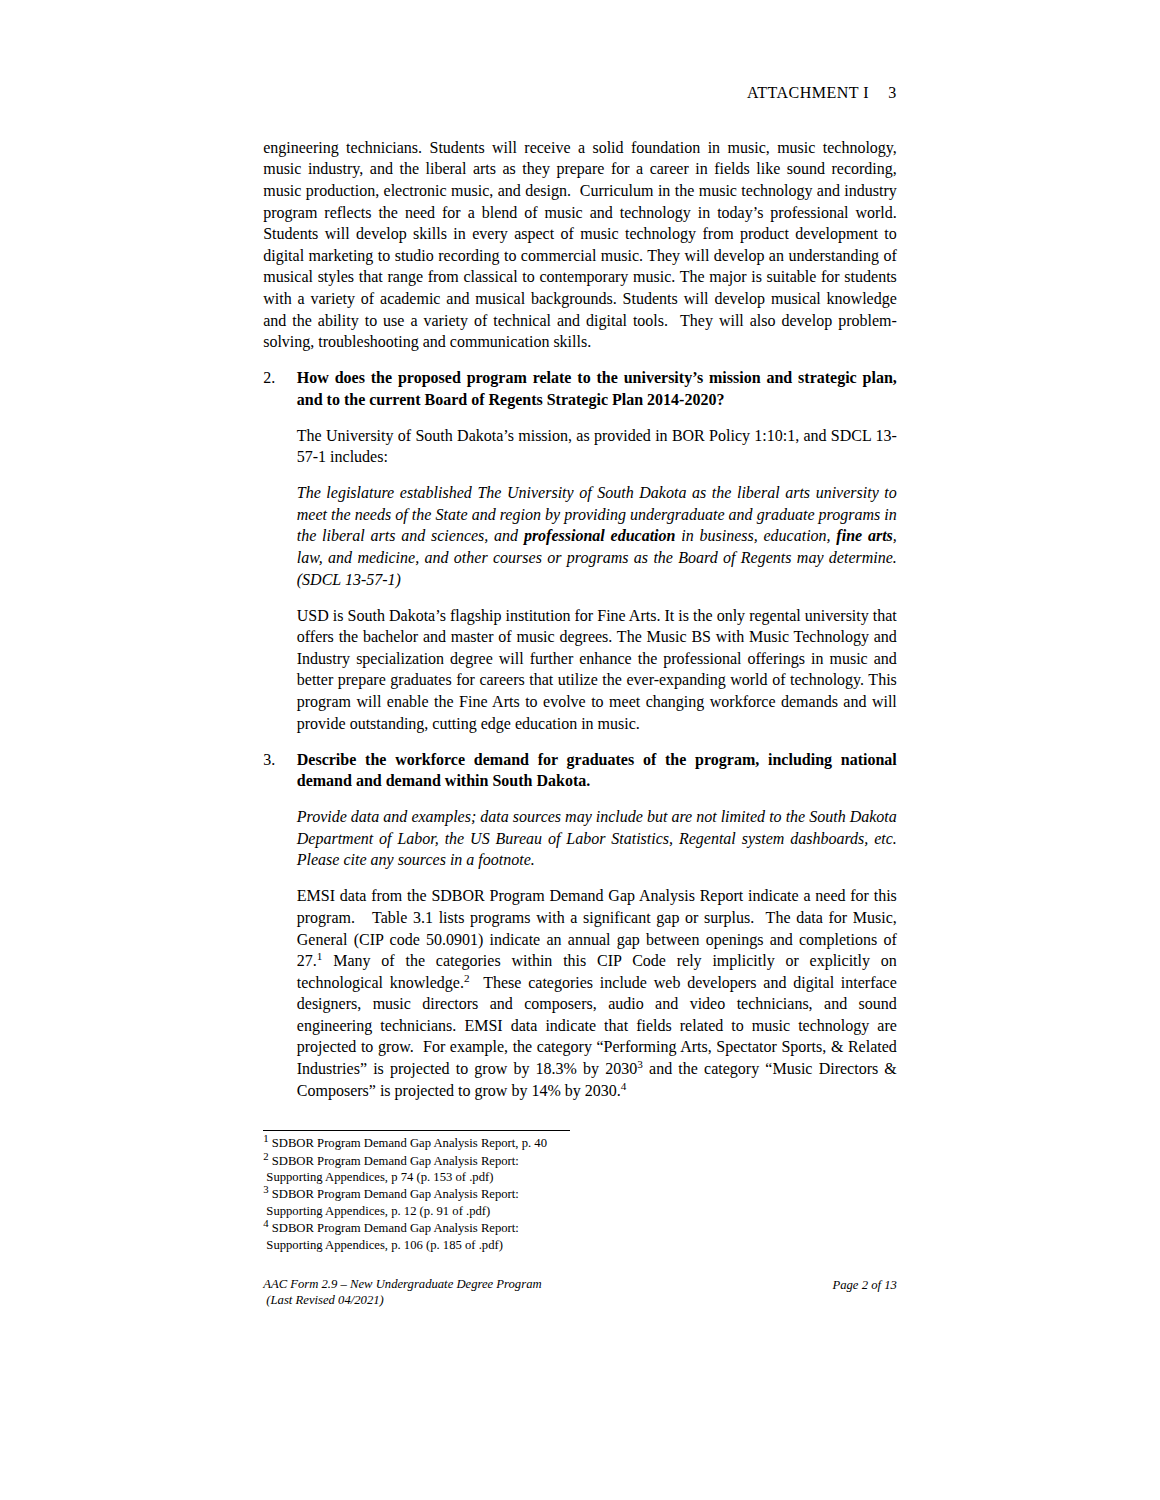ATTACHMENT I3
engineering technicians. Students will receive a solid foundation in music, music technology, music industry, and the liberal arts as they prepare for a career in fields like sound recording, music production, electronic music, and design. Curriculum in the music technology and industry program reflects the need for a blend of music and technology in today’s professional world. Students will develop skills in every aspect of music technology from product development to digital marketing to studio recording to commercial music. They will develop an understanding of musical styles that range from classical to contemporary music. The major is suitable for students with a variety of academic and musical backgrounds. Students will develop musical knowledge and the ability to use a variety of technical and digital tools. They will also develop problem-solving, troubleshooting and communication skills.
2.
How does the proposed program relate to the university’s mission and strategic plan, and to the current Board of Regents Strategic Plan 2014-2020?
The University of South Dakota’s mission, as provided in BOR Policy 1:10:1, and SDCL 13-57-1 includes:
The legislature established The University of South Dakota as the liberal arts university to meet the needs of the State and region by providing undergraduate and graduate programs in the liberal arts and sciences, and professional education in business, education, fine arts, law, and medicine, and other courses or programs as the Board of Regents may determine. (SDCL 13-57-1)
USD is South Dakota’s flagship institution for Fine Arts. It is the only regental university that offers the bachelor and master of music degrees. The Music BS with Music Technology and Industry specialization degree will further enhance the professional offerings in music and better prepare graduates for careers that utilize the ever-expanding world of technology. This program will enable the Fine Arts to evolve to meet changing workforce demands and will provide outstanding, cutting edge education in music.
3.
Describe the workforce demand for graduates of the program, including national demand and demand within South Dakota.
Provide data and examples; data sources may include but are not limited to the South Dakota Department of Labor, the US Bureau of Labor Statistics, Regental system dashboards, etc. Please cite any sources in a footnote.
EMSI data from the SDBOR Program Demand Gap Analysis Report indicate a need for this program. Table 3.1 lists programs with a significant gap or surplus. The data for Music, General (CIP code 50.0901) indicate an annual gap between openings and completions of 27.1 Many of the categories within this CIP Code rely implicitly or explicitly on technological knowledge.2 These categories include web developers and digital interface designers, music directors and composers, audio and video technicians, and sound engineering technicians. EMSI data indicate that fields related to music technology are projected to grow. For example, the category “Performing Arts, Spectator Sports, & Related Industries” is projected to grow by 18.3% by 20303 and the category “Music Directors & Composers” is projected to grow by 14% by 2030.4
1 SDBOR Program Demand Gap Analysis Report, p. 40
2 SDBOR Program Demand Gap Analysis Report: Supporting Appendices, p 74 (p. 153 of .pdf)
3 SDBOR Program Demand Gap Analysis Report: Supporting Appendices, p. 12 (p. 91 of .pdf)
4 SDBOR Program Demand Gap Analysis Report: Supporting Appendices, p. 106 (p. 185 of .pdf)
AAC Form 2.9 – New Undergraduate Degree Program
(Last Revised 04/2021)
Page 2 of 13